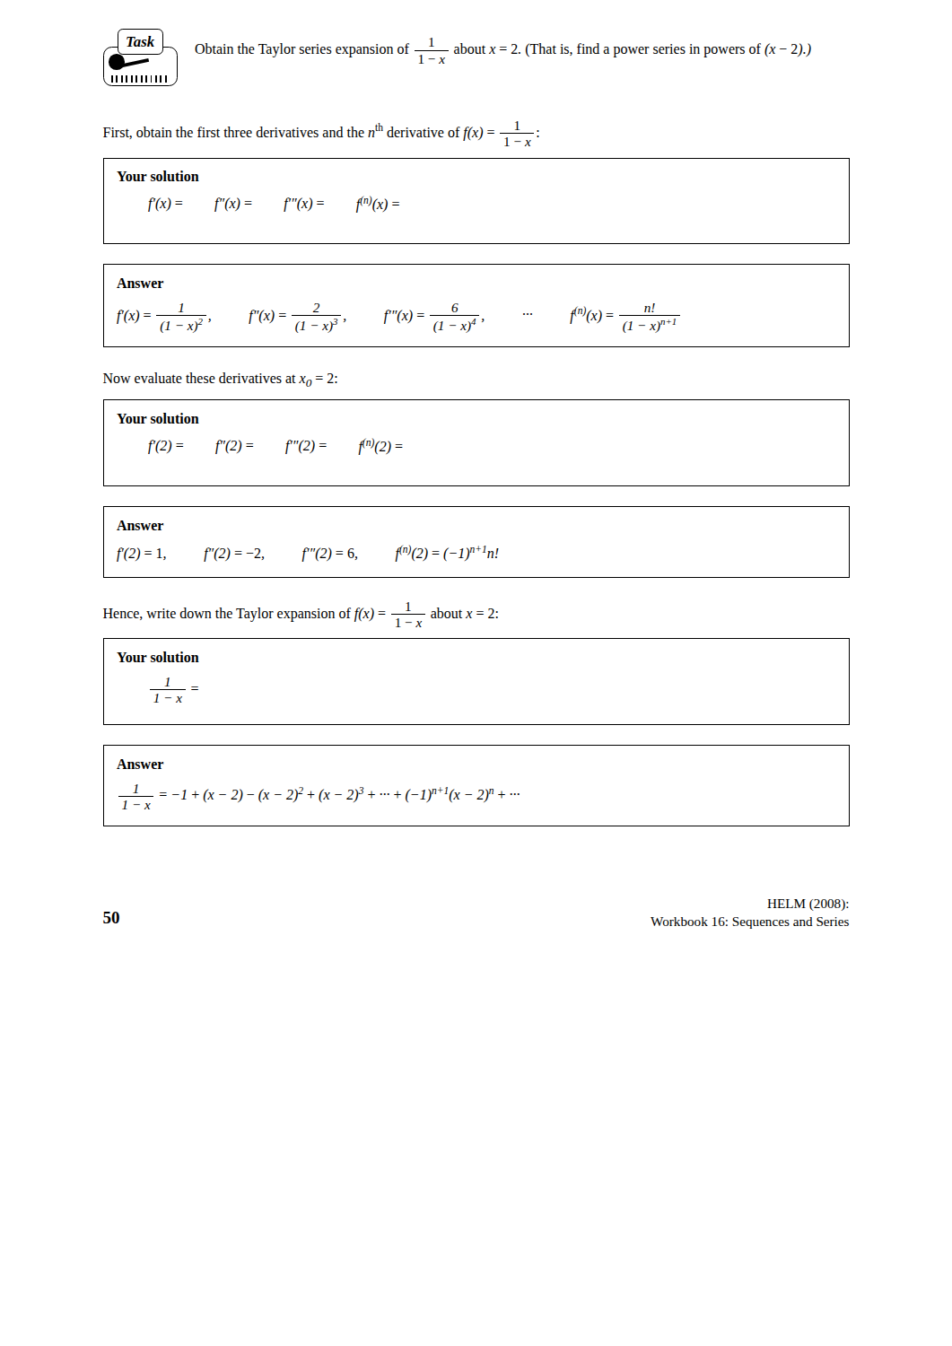Task
Obtain the Taylor series expansion of 11 − x about x = 2. (That is, find a power series in powers of (x − 2).)
First, obtain the first three derivatives and the nth derivative of f(x) = 11 − x:
Your solution
f′(x) = f″(x) = f′″(x) = f(n)(x) =
Answer
f′(x) = 1(1 − x)2, f″(x) = 2(1 − x)3, f′″(x) = 6(1 − x)4, ··· f(n)(x) = n!(1 − x)n+1
Now evaluate these derivatives at x0 = 2:
Your solution
f′(2) = f″(2) = f′″(2) = f(n)(2) =
Answer
f′(2) = 1, f″(2) = −2, f′″(2) = 6, f(n)(2) = (−1)n+1n!
Hence, write down the Taylor expansion of f(x) = 11 − x about x = 2:
Your solution
11 − x =
Answer
11 − x = −1 + (x − 2) − (x − 2)2 + (x − 2)3 + ··· + (−1)n+1(x − 2)n + ···
50
HELM (2008):
Workbook 16: Sequences and Series